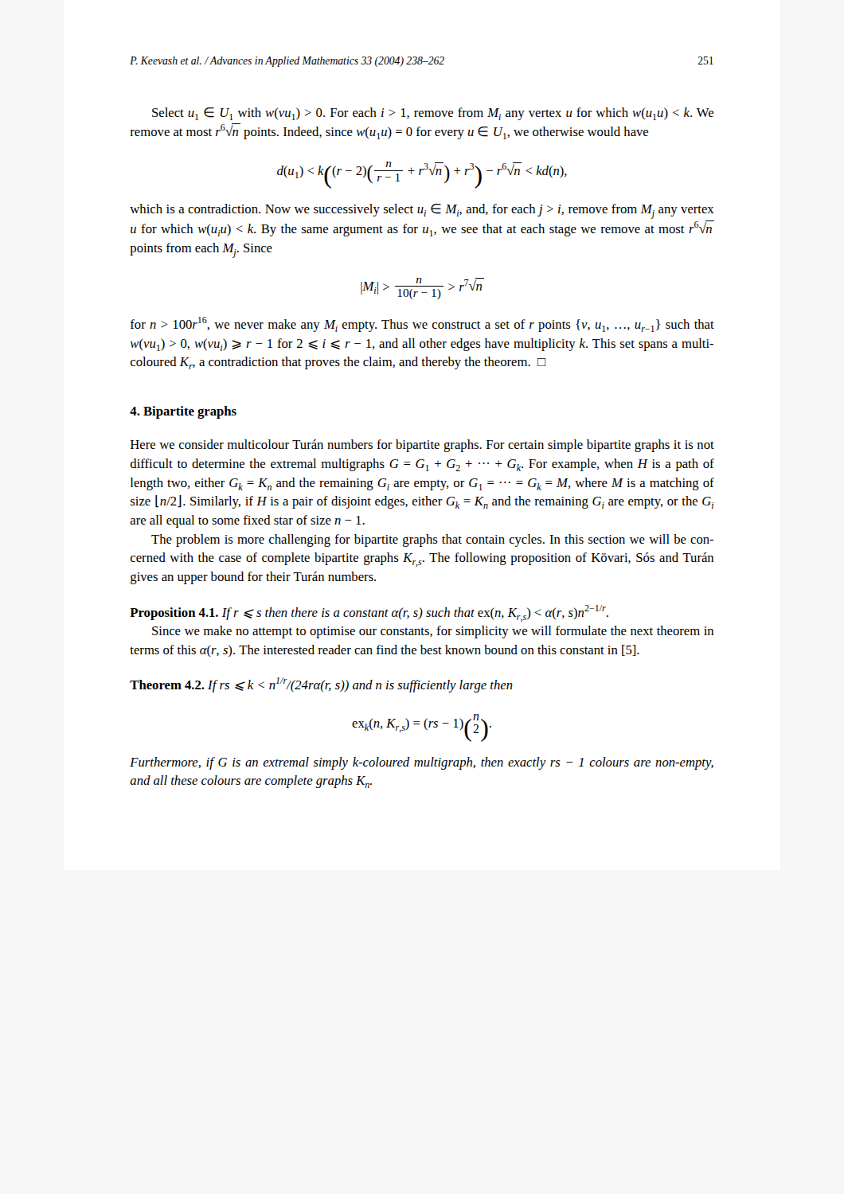P. Keevash et al. / Advances in Applied Mathematics 33 (2004) 238–262 251
Select u1 ∈ U1 with w(vu1) > 0. For each i > 1, remove from Mi any vertex u for which w(u1u) < k. We remove at most r6√n points. Indeed, since w(u1u) = 0 for every u ∈ U1, we otherwise would have
d(u1) < k((r − 2)(nr − 1 + r3√n) + r3) − r6√n < kd(n),
which is a contradiction. Now we successively select ui ∈ Mi, and, for each j > i, remove from Mj any vertex u for which w(uiu) < k. By the same argument as for u1, we see that at each stage we remove at most r6√n points from each Mj. Since
|Mi| > n 10(r − 1) > r7√n
for n > 100r16, we never make any Mi empty. Thus we construct a set of r points {v, u1, …, ur−1} such that w(vu1) > 0, w(vui) ⩾ r − 1 for 2 ⩽ i ⩽ r − 1, and all other edges have multiplicity k. This set spans a multicoloured Kr, a contradiction that proves the claim, and thereby the theorem. □
4. Bipartite graphs
Here we consider multicolour Turán numbers for bipartite graphs. For certain simple bipartite graphs it is not difficult to determine the extremal multigraphs G = G1 + G2 + ··· + Gk. For example, when H is a path of length two, either Gk = Kn and the remaining Gi are empty, or G1 = ··· = Gk = M, where M is a matching of size ⌊n/2⌋. Similarly, if H is a pair of disjoint edges, either Gk = Kn and the remaining Gi are empty, or the Gi are all equal to some fixed star of size n − 1.
The problem is more challenging for bipartite graphs that contain cycles. In this section we will be concerned with the case of complete bipartite graphs Kr,s. The following proposition of Kövari, Sós and Turán gives an upper bound for their Turán numbers.
Proposition 4.1. If r ⩽ s then there is a constant α(r, s) such that ex(n, Kr,s) < α(r, s)n2−1/r.
Since we make no attempt to optimise our constants, for simplicity we will formulate the next theorem in terms of this α(r, s). The interested reader can find the best known bound on this constant in [5].
Theorem 4.2. If rs ⩽ k < n1/r/(24rα(r, s)) and n is sufficiently large then
exk(n, Kr,s) = (rs − 1)(n 2).
Furthermore, if G is an extremal simply k-coloured multigraph, then exactly rs − 1 colours are non-empty, and all these colours are complete graphs Kn.